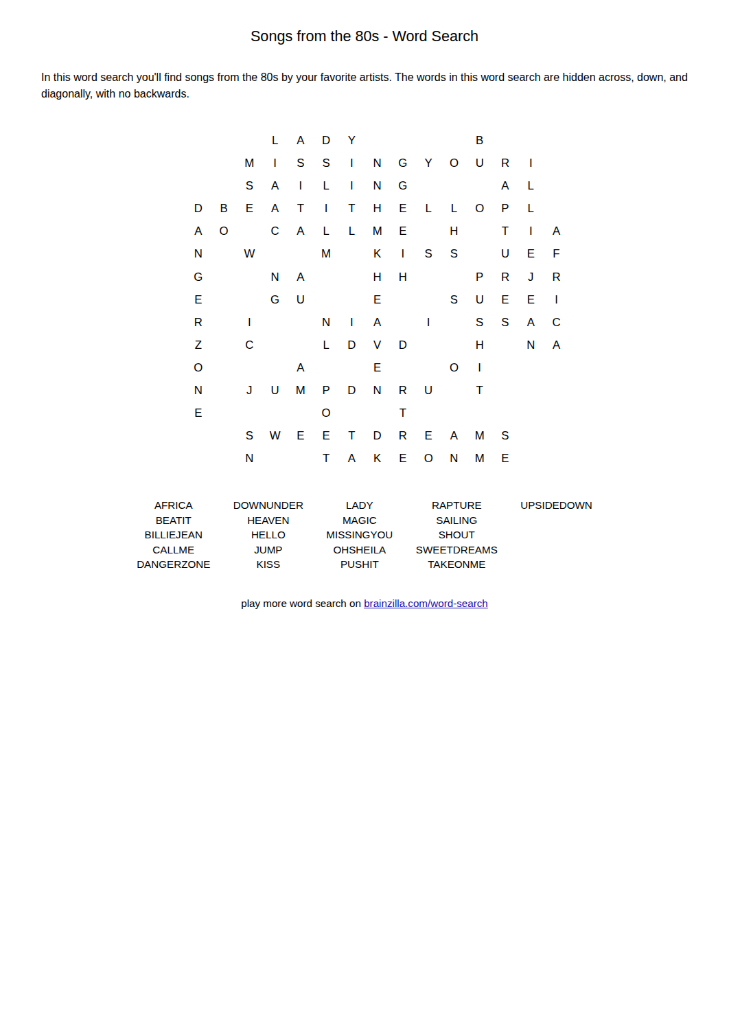Songs from the 80s - Word Search
In this word search you'll find songs from the 80s by your favorite artists. The words in this word search are hidden across, down, and diagonally, with no backwards.
| | | | | L | A | D | Y | | | | | B | |
| | | | M | I | S | S | I | N | G | Y | O | U | R | I |
| | | | S | A | I | L | I | N | G | | | | A | L |
| | D | B | E | A | T | I | T | H | E | L | L | O | P | L |
| | A | O | | C | A | L | L | M | E | | H | | T | I | A |
| | N | | W | | | M | | K | I | S | S | | U | E | F |
| | G | | | N | A | | | H | H | | | P | R | J | R |
| | E | | | G | U | | | E | | | S | U | E | E | I |
| | R | | I | | | N | I | A | | I | | S | S | A | C |
| | Z | | C | | | L | D | V | D | | | H | | N | A |
| | O | | | | A | | | E | | | O | I | | | |
| | N | | J | U | M | P | D | N | R | U | | T | | | |
| | E | | | | | O | | | T | | | | | | |
| | | | S | W | E | E | T | D | R | E | A | M | S | | |
| | | | N | | | T | A | K | E | O | N | M | E | | |
| AFRICA | DOWNUNDER | LADY | RAPTURE | UPSIDEDOWN |
| BEATIT | HEAVEN | MAGIC | SAILING | |
| BILLIEJEAN | HELLO | MISSINGYOU | SHOUT | |
| CALLME | JUMP | OHSHEILA | SWEETDREAMS | |
| DANGERZONE | KISS | PUSHIT | TAKEONME | |
play more word search on brainzilla.com/word-search